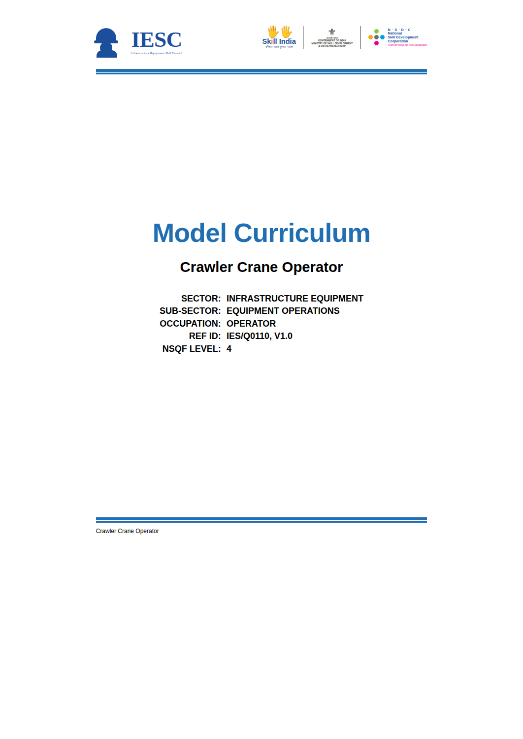IESC
Infrastructure Equipment Skill Council
🖐🖐
Skill India
कौशल भारत-कुशल भारत
⚜
सत्यमेव जयते
GOVERNMENT OF INDIA
MINISTRY OF SKILL DEVELOPMENT
& ENTREPRENEURSHIP
N · S · D · C
National
Skill Development
Corporation
Transforming the skill landscape
Model Curriculum
Crawler Crane Operator
| SECTOR: | INFRASTRUCTURE EQUIPMENT |
| SUB-SECTOR: | EQUIPMENT OPERATIONS |
| OCCUPATION: | OPERATOR |
| REF ID: | IES/Q0110, V1.0 |
| NSQF LEVEL: | 4 |
Crawler Crane Operator